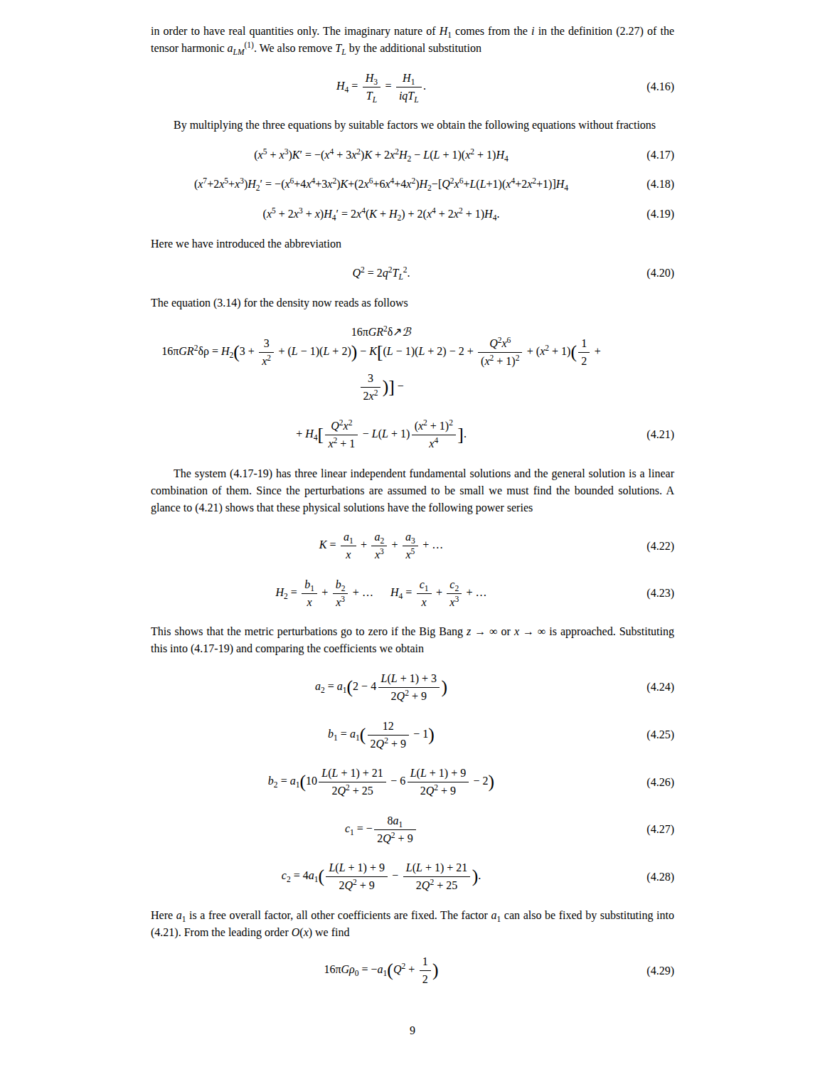in order to have real quantities only. The imaginary nature of H1 comes from the i in the definition (2.27) of the tensor harmonic aLM(1). We also remove TL by the additional substitution
H4 = H3 TL = H1 iqTL.
(4.16)
By multiplying the three equations by suitable factors we obtain the following equations without fractions
(x5 + x3)K′ = −(x4 + 3x2)K + 2x2H2 − L(L + 1)(x2 + 1)H4
(4.17)
(x7+2x5+x3)H2′ = −(x6+4x4+3x2)K+(2x6+6x4+4x2)H2−[Q2x6+L(L+1)(x4+2x2+1)]H4
(4.18)
(x5 + 2x3 + x)H4′ = 2x4(K + H2) + 2(x4 + 2x2 + 1)H4.
(4.19)
Here we have introduced the abbreviation
Q2 = 2q2TL2.
(4.20)
The equation (3.14) for the density now reads as follows
16πGR2δ↗​ℬ
16πGR2δρ = H2(3 + 3 x2 + (L − 1)(L + 2)) − K[(L − 1)(L + 2) − 2 + Q2x6(x2 + 1)2 + (x2 + 1)(12 + 32x2)] −
+ H4[Q2x2 x2 + 1 − L(L + 1)(x2 + 1)2 x4].
(4.21)
The system (4.17-19) has three linear independent fundamental solutions and the general solution is a linear combination of them. Since the perturbations are assumed to be small we must find the bounded solutions. A glance to (4.21) shows that these physical solutions have the following power series
K = a1 x + a2 x3 + a3 x5 + …
(4.22)
H2 = b1 x + b2 x3 + … H4 = c1 x + c2 x3 + …
(4.23)
This shows that the metric perturbations go to zero if the Big Bang z → ∞ or x → ∞ is approached. Substituting this into (4.17-19) and comparing the coefficients we obtain
a2 = a1(2 − 4L(L + 1) + 32Q2 + 9)
(4.24)
b1 = a1(122Q2 + 9 − 1)
(4.25)
b2 = a1(10L(L + 1) + 212Q2 + 25 − 6L(L + 1) + 92Q2 + 9 − 2)
(4.26)
c1 = −8a12Q2 + 9
(4.27)
c2 = 4a1(L(L + 1) + 92Q2 + 9 − L(L + 1) + 212Q2 + 25).
(4.28)
Here a1 is a free overall factor, all other coefficients are fixed. The factor a1 can also be fixed by substituting into (4.21). From the leading order O(x) we find
16πGρ0 = −a1(Q2 + 12)
(4.29)
9